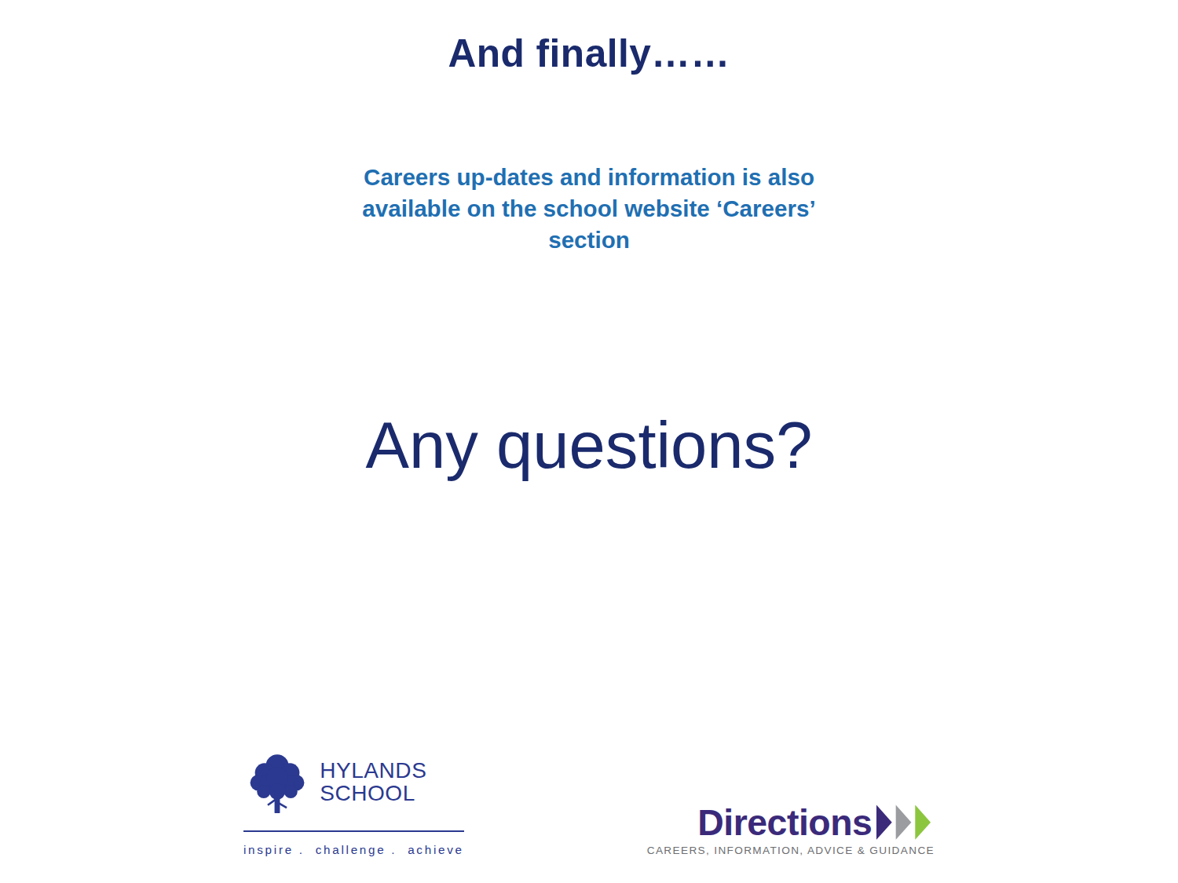And finally……
Careers up-dates and information is also available on the school website ‘Careers’ section
Any questions?
HYLANDS
SCHOOL
inspire . challenge . achieve
Directions
CAREERS, INFORMATION, ADVICE & GUIDANCE